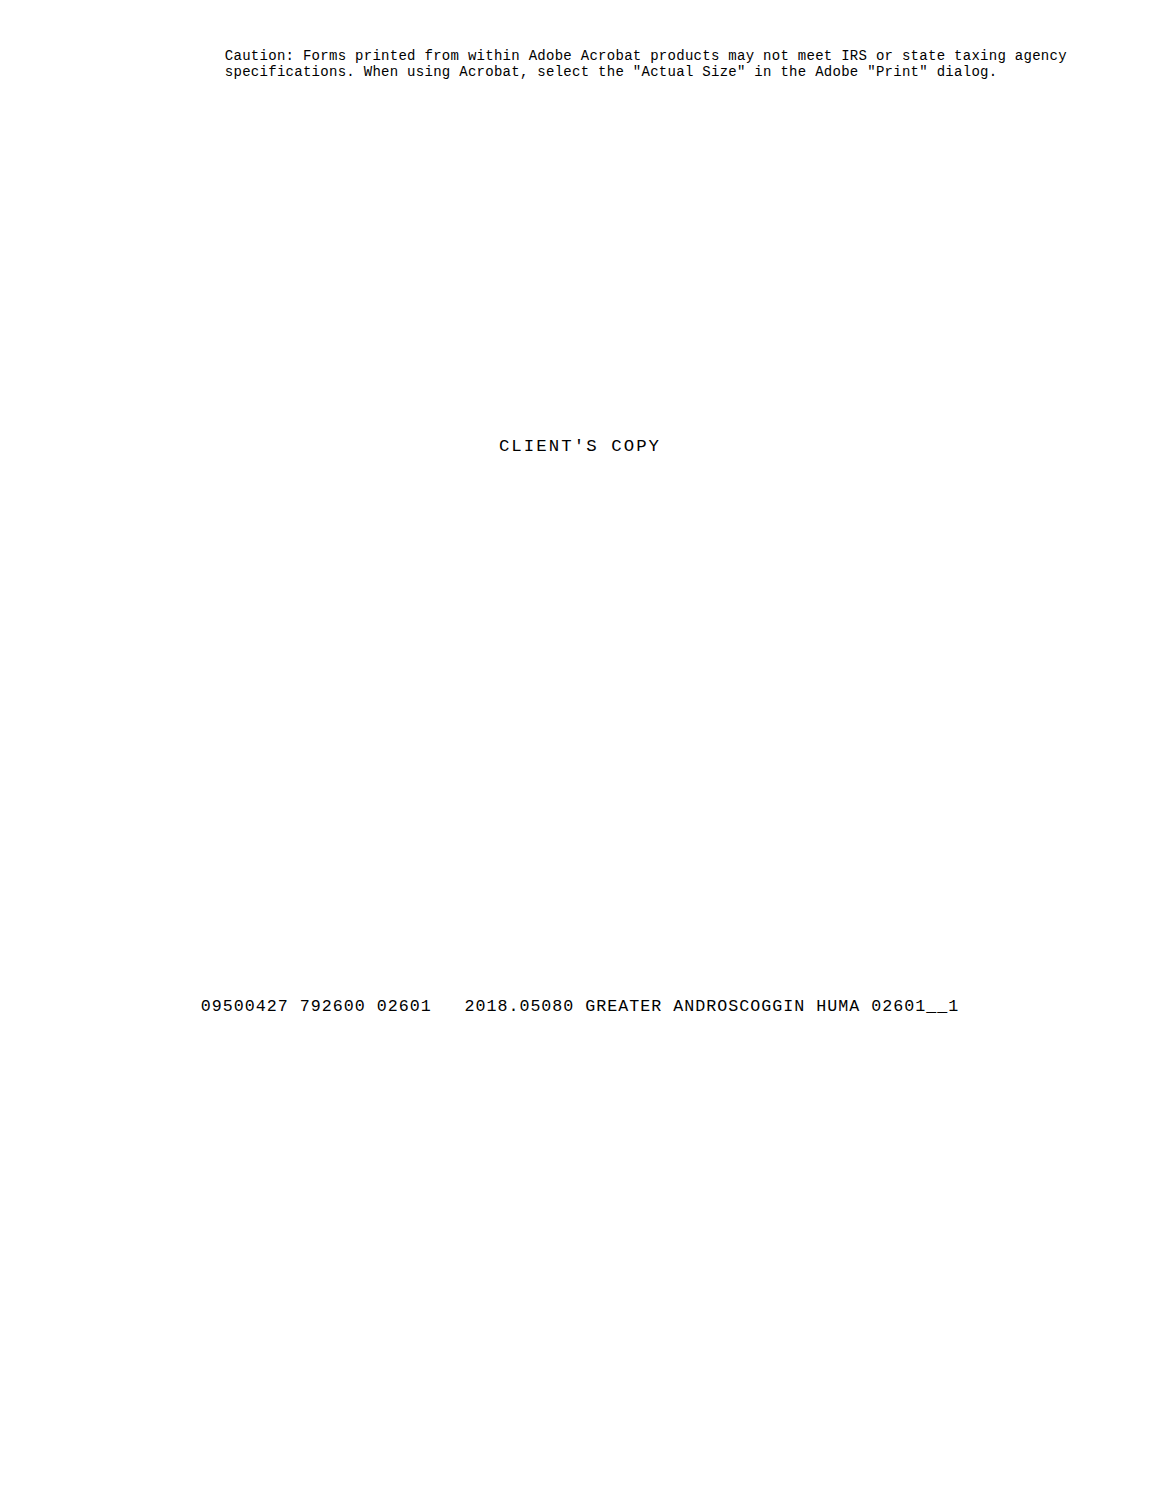Caution: Forms printed from within Adobe Acrobat products may not meet IRS or state taxing agency specifications. When using Acrobat, select the "Actual Size" in the Adobe "Print" dialog.
CLIENT'S COPY
09500427 792600 02601 2018.05080 GREATER ANDROSCOGGIN HUMA 02601__1